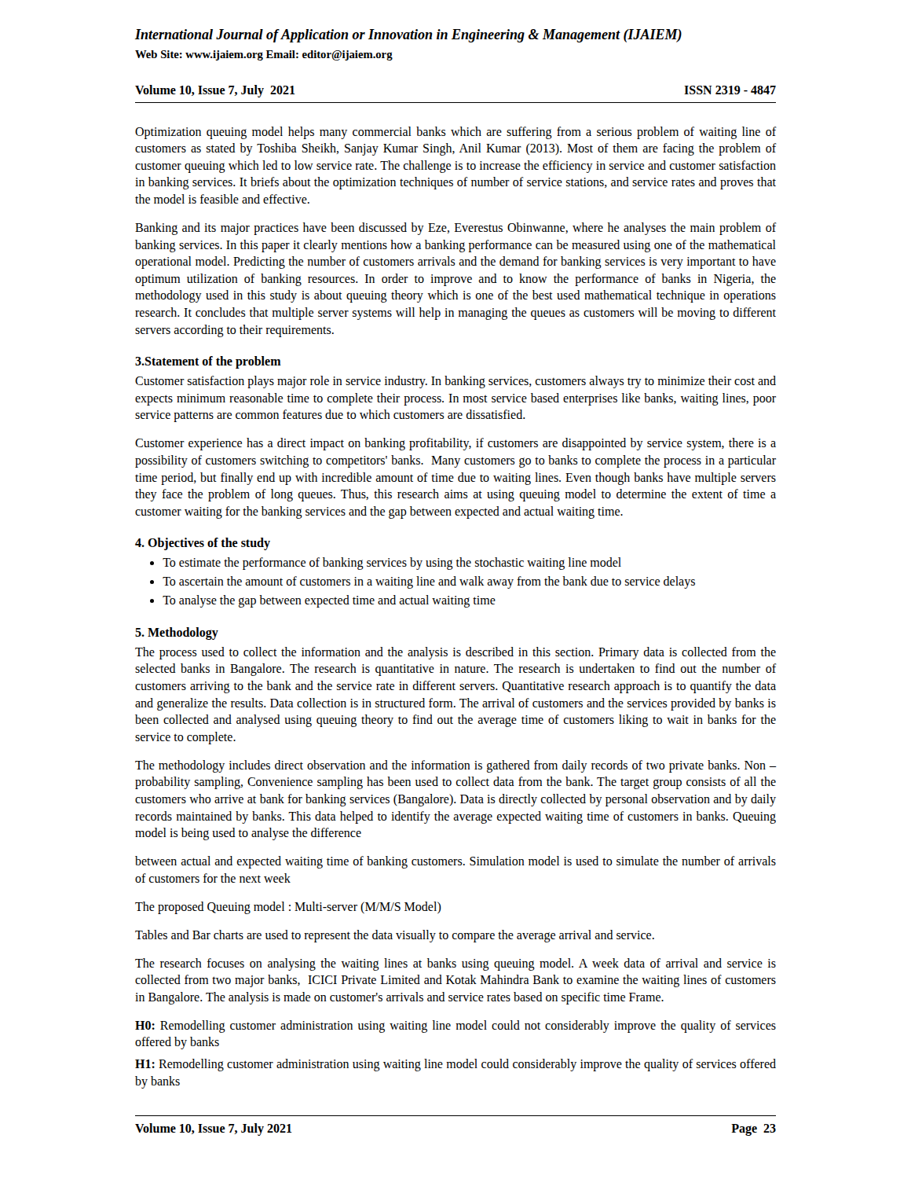International Journal of Application or Innovation in Engineering & Management (IJAIEM)
Web Site: www.ijaiem.org Email: editor@ijaiem.org
Volume 10, Issue 7, July 2021 ISSN 2319 - 4847
Optimization queuing model helps many commercial banks which are suffering from a serious problem of waiting line of customers as stated by Toshiba Sheikh, Sanjay Kumar Singh, Anil Kumar (2013). Most of them are facing the problem of customer queuing which led to low service rate. The challenge is to increase the efficiency in service and customer satisfaction in banking services. It briefs about the optimization techniques of number of service stations, and service rates and proves that the model is feasible and effective.
Banking and its major practices have been discussed by Eze, Everestus Obinwanne, where he analyses the main problem of banking services. In this paper it clearly mentions how a banking performance can be measured using one of the mathematical operational model. Predicting the number of customers arrivals and the demand for banking services is very important to have optimum utilization of banking resources. In order to improve and to know the performance of banks in Nigeria, the methodology used in this study is about queuing theory which is one of the best used mathematical technique in operations research. It concludes that multiple server systems will help in managing the queues as customers will be moving to different servers according to their requirements.
3.Statement of the problem
Customer satisfaction plays major role in service industry. In banking services, customers always try to minimize their cost and expects minimum reasonable time to complete their process. In most service based enterprises like banks, waiting lines, poor service patterns are common features due to which customers are dissatisfied.
Customer experience has a direct impact on banking profitability, if customers are disappointed by service system, there is a possibility of customers switching to competitors' banks. Many customers go to banks to complete the process in a particular time period, but finally end up with incredible amount of time due to waiting lines. Even though banks have multiple servers they face the problem of long queues. Thus, this research aims at using queuing model to determine the extent of time a customer waiting for the banking services and the gap between expected and actual waiting time.
4. Objectives of the study
To estimate the performance of banking services by using the stochastic waiting line model
To ascertain the amount of customers in a waiting line and walk away from the bank due to service delays
To analyse the gap between expected time and actual waiting time
5. Methodology
The process used to collect the information and the analysis is described in this section. Primary data is collected from the selected banks in Bangalore. The research is quantitative in nature. The research is undertaken to find out the number of customers arriving to the bank and the service rate in different servers. Quantitative research approach is to quantify the data and generalize the results. Data collection is in structured form. The arrival of customers and the services provided by banks is been collected and analysed using queuing theory to find out the average time of customers liking to wait in banks for the service to complete.
The methodology includes direct observation and the information is gathered from daily records of two private banks. Non – probability sampling, Convenience sampling has been used to collect data from the bank. The target group consists of all the customers who arrive at bank for banking services (Bangalore). Data is directly collected by personal observation and by daily records maintained by banks. This data helped to identify the average expected waiting time of customers in banks. Queuing model is being used to analyse the difference
between actual and expected waiting time of banking customers. Simulation model is used to simulate the number of arrivals of customers for the next week
The proposed Queuing model : Multi-server (M/M/S Model)
Tables and Bar charts are used to represent the data visually to compare the average arrival and service.
The research focuses on analysing the waiting lines at banks using queuing model. A week data of arrival and service is collected from two major banks, ICICI Private Limited and Kotak Mahindra Bank to examine the waiting lines of customers in Bangalore. The analysis is made on customer's arrivals and service rates based on specific time Frame.
H0: Remodelling customer administration using waiting line model could not considerably improve the quality of services offered by banks
H1: Remodelling customer administration using waiting line model could considerably improve the quality of services offered by banks
Volume 10, Issue 7, July 2021 Page 23